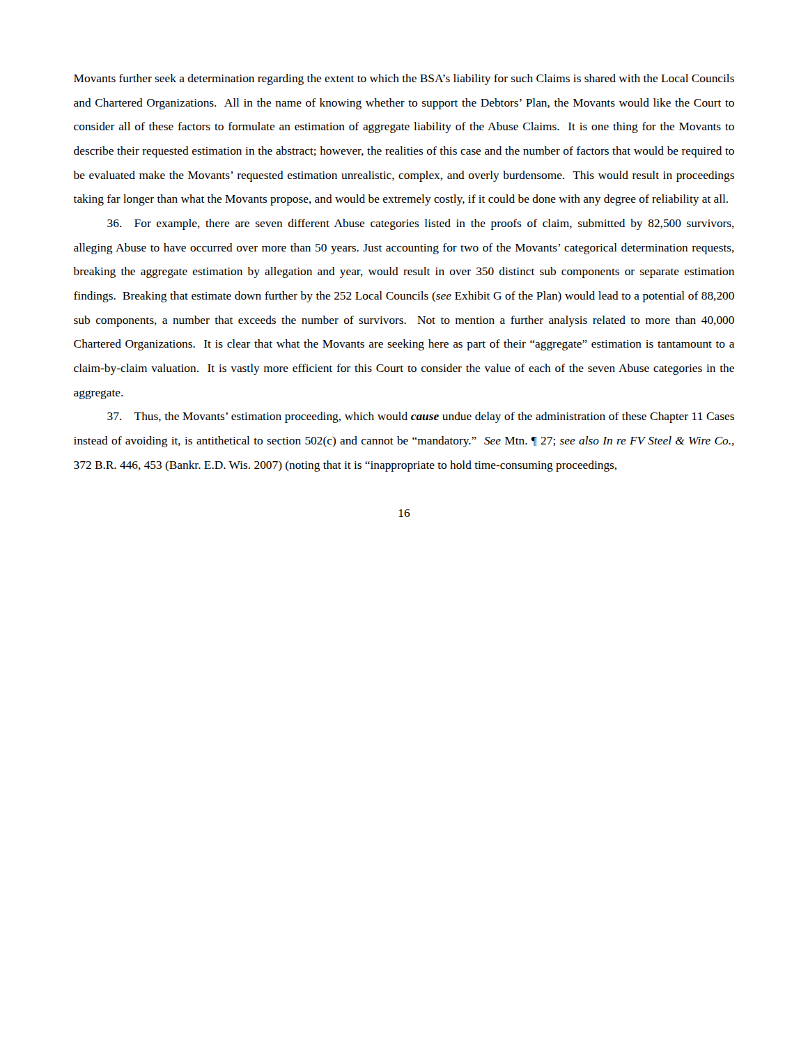Movants further seek a determination regarding the extent to which the BSA’s liability for such Claims is shared with the Local Councils and Chartered Organizations. All in the name of knowing whether to support the Debtors’ Plan, the Movants would like the Court to consider all of these factors to formulate an estimation of aggregate liability of the Abuse Claims. It is one thing for the Movants to describe their requested estimation in the abstract; however, the realities of this case and the number of factors that would be required to be evaluated make the Movants’ requested estimation unrealistic, complex, and overly burdensome. This would result in proceedings taking far longer than what the Movants propose, and would be extremely costly, if it could be done with any degree of reliability at all.
36. For example, there are seven different Abuse categories listed in the proofs of claim, submitted by 82,500 survivors, alleging Abuse to have occurred over more than 50 years. Just accounting for two of the Movants’ categorical determination requests, breaking the aggregate estimation by allegation and year, would result in over 350 distinct sub components or separate estimation findings. Breaking that estimate down further by the 252 Local Councils (see Exhibit G of the Plan) would lead to a potential of 88,200 sub components, a number that exceeds the number of survivors. Not to mention a further analysis related to more than 40,000 Chartered Organizations. It is clear that what the Movants are seeking here as part of their “aggregate” estimation is tantamount to a claim-by-claim valuation. It is vastly more efficient for this Court to consider the value of each of the seven Abuse categories in the aggregate.
37. Thus, the Movants’ estimation proceeding, which would cause undue delay of the administration of these Chapter 11 Cases instead of avoiding it, is antithetical to section 502(c) and cannot be “mandatory.” See Mtn. ¶ 27; see also In re FV Steel & Wire Co., 372 B.R. 446, 453 (Bankr. E.D. Wis. 2007) (noting that it is “inappropriate to hold time-consuming proceedings,
16